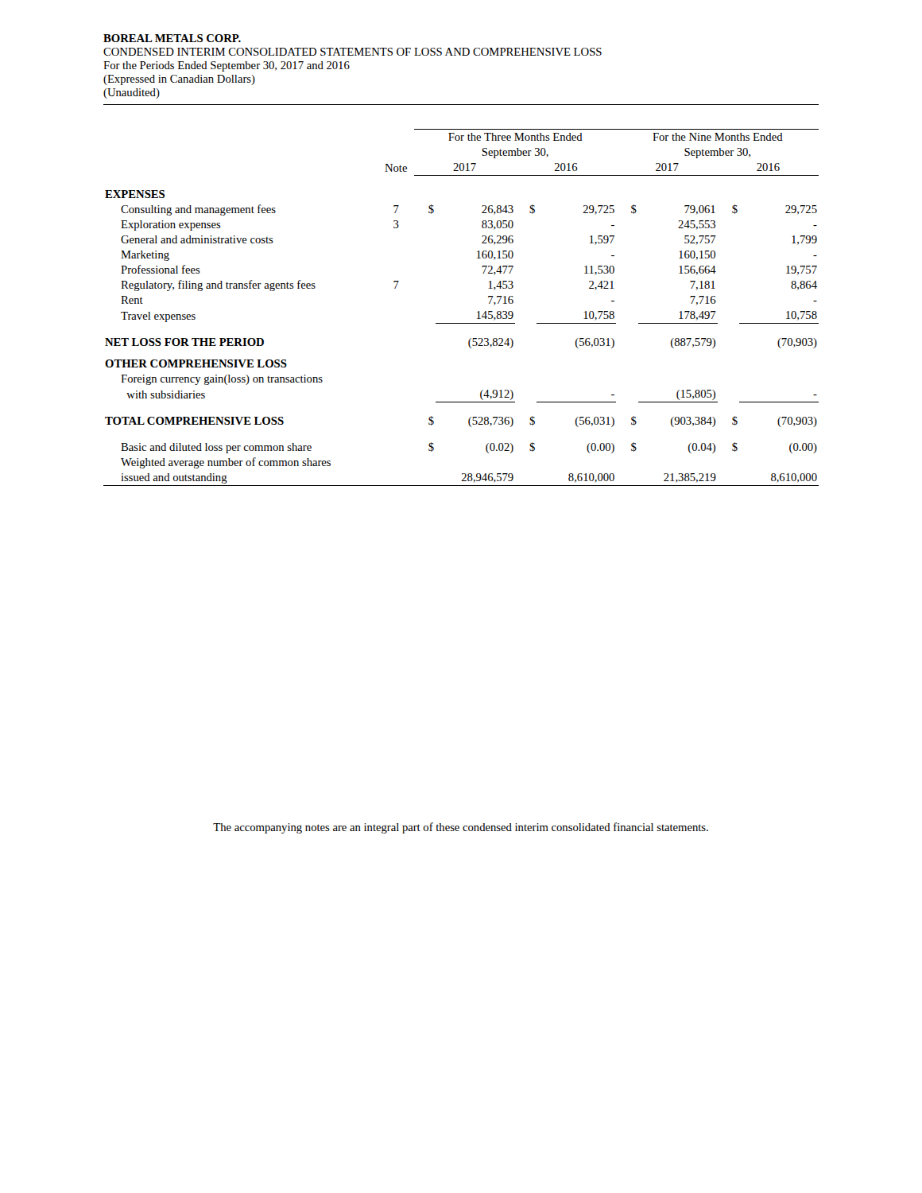BOREAL METALS CORP.
CONDENSED INTERIM CONSOLIDATED STATEMENTS OF LOSS AND COMPREHENSIVE LOSS
For the Periods Ended September 30, 2017 and 2016
(Expressed in Canadian Dollars)
(Unaudited)
| | | For the Three Months Ended | For the Nine Months Ended |
| | | September 30, | September 30, |
| | Note | 2017 | 2016 | 2017 | 2016 |
| EXPENSES | |
| Consulting and management fees | 7 | $ | 26,843 | $ | 29,725 | $ | 79,061 | $ | 29,725 |
| Exploration expenses | 3 | | 83,050 | | - | | 245,553 | | - |
| General and administrative costs | | | 26,296 | | 1,597 | | 52,757 | | 1,799 |
| Marketing | | | 160,150 | | - | | 160,150 | | - |
| Professional fees | | | 72,477 | | 11,530 | | 156,664 | | 19,757 |
| Regulatory, filing and transfer agents fees | 7 | | 1,453 | | 2,421 | | 7,181 | | 8,864 |
| Rent | | | 7,716 | | - | | 7,716 | | - |
| Travel expenses | | | 145,839 | | 10,758 | | 178,497 | | 10,758 |
| NET LOSS FOR THE PERIOD | | | (523,824) | | (56,031) | | (887,579) | | (70,903) |
| OTHER COMPREHENSIVE LOSS | |
| Foreign currency gain(loss) on transactions | |
| with subsidiaries | | | (4,912) | | - | | (15,805) | | - |
| TOTAL COMPREHENSIVE LOSS | | $ | (528,736) | $ | (56,031) | $ | (903,384) | $ | (70,903) |
| Basic and diluted loss per common share | | $ | (0.02) | $ | (0.00) | $ | (0.04) | $ | (0.00) |
| Weighted average number of common shares | |
| issued and outstanding | | | 28,946,579 | | 8,610,000 | | 21,385,219 | | 8,610,000 |
The accompanying notes are an integral part of these condensed interim consolidated financial statements.